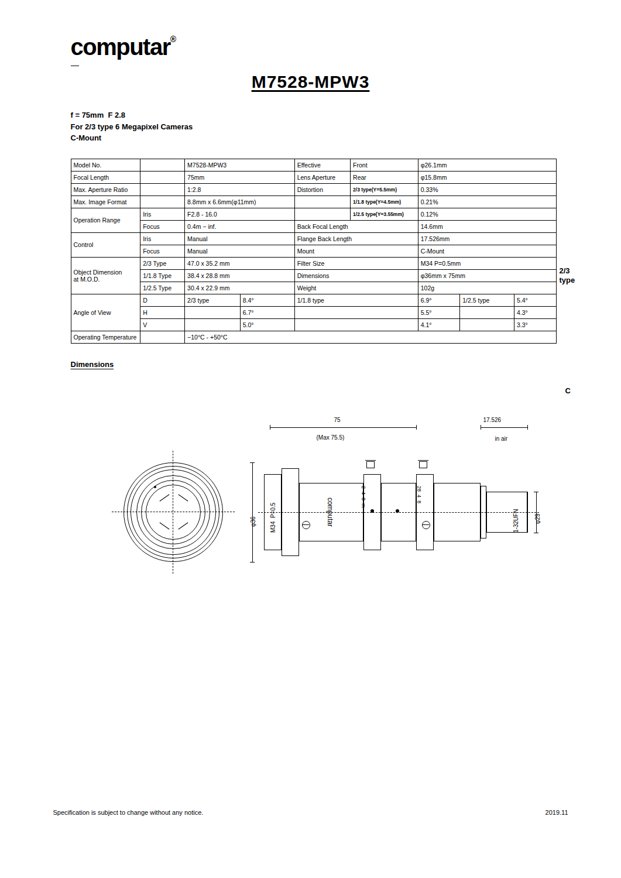computar®
M7528-MPW3
f = 75mm F 2.8
For 2/3 type 6 Megapixel Cameras
C-Mount
2/3
type
C
| Model No. | | M7528-MPW3 | Effective | Front | φ26.1mm |
| Focal Length | | 75mm | Lens Aperture | Rear | φ15.8mm |
| Max. Aperture Ratio | | 1:2.8 | Distortion | 2/3 type(Y=5.5mm) | 0.33% |
| Max. Image Format | | 8.8mm x 6.6mm(φ11mm) | | 1/1.8 type(Y=4.5mm) | 0.21% |
| Operation Range | Iris | F2.8 - 16.0 | | 1/2.5 type(Y=3.55mm) | 0.12% |
| Focus | 0.4m − inf. | Back Focal Length | 14.6mm |
| Control | Iris | Manual | Flange Back Length | 17.526mm |
| Focus | Manual | Mount | C-Mount |
| Object Dimension at M.O.D. | 2/3 Type | 47.0 x 35.2 mm | Filter Size | M34 P=0.5mm |
| 1/1.8 Type | 38.4 x 28.8 mm | Dimensions | φ36mm x 75mm |
| 1/2.5 Type | 30.4 x 22.9 mm | Weight | 102g |
| Angle of View | D | 2/3 type | 8.4° | 1/1.8 type | 6.9° | 1/2.5 type | 5.4° |
| H | | 6.7° | | 5.5° | | 4.3° |
| V | | 5.0° | | 4.1° | | 3.3° |
| Operating Temperature | | −10°C - +50°C |
Dimensions
75
(Max 75.5)
17.526
in air
φ36
M34 P=0.5
computar
2 4 8 m
28 4 8
1-32UFN
φ29
Specification is subject to change without any notice. 2019.11